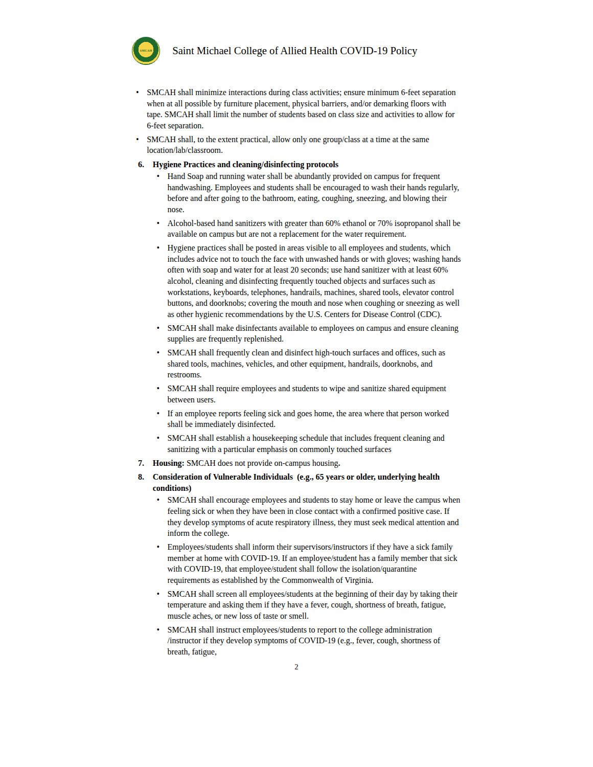Saint Michael College of Allied Health COVID-19 Policy
SMCAH shall minimize interactions during class activities; ensure minimum 6-feet separation when at all possible by furniture placement, physical barriers, and/or demarking floors with tape. SMCAH shall limit the number of students based on class size and activities to allow for 6-feet separation.
SMCAH shall, to the extent practical, allow only one group/class at a time at the same location/lab/classroom.
6. Hygiene Practices and cleaning/disinfecting protocols
Hand Soap and running water shall be abundantly provided on campus for frequent handwashing. Employees and students shall be encouraged to wash their hands regularly, before and after going to the bathroom, eating, coughing, sneezing, and blowing their nose.
Alcohol-based hand sanitizers with greater than 60% ethanol or 70% isopropanol shall be available on campus but are not a replacement for the water requirement.
Hygiene practices shall be posted in areas visible to all employees and students, which includes advice not to touch the face with unwashed hands or with gloves; washing hands often with soap and water for at least 20 seconds; use hand sanitizer with at least 60% alcohol, cleaning and disinfecting frequently touched objects and surfaces such as workstations, keyboards, telephones, handrails, machines, shared tools, elevator control buttons, and doorknobs; covering the mouth and nose when coughing or sneezing as well as other hygienic recommendations by the U.S. Centers for Disease Control (CDC).
SMCAH shall make disinfectants available to employees on campus and ensure cleaning supplies are frequently replenished.
SMCAH shall frequently clean and disinfect high-touch surfaces and offices, such as shared tools, machines, vehicles, and other equipment, handrails, doorknobs, and restrooms.
SMCAH shall require employees and students to wipe and sanitize shared equipment between users.
If an employee reports feeling sick and goes home, the area where that person worked shall be immediately disinfected.
SMCAH shall establish a housekeeping schedule that includes frequent cleaning and sanitizing with a particular emphasis on commonly touched surfaces
7. Housing: SMCAH does not provide on-campus housing.
8. Consideration of Vulnerable Individuals (e.g., 65 years or older, underlying health conditions)
SMCAH shall encourage employees and students to stay home or leave the campus when feeling sick or when they have been in close contact with a confirmed positive case. If they develop symptoms of acute respiratory illness, they must seek medical attention and inform the college.
Employees/students shall inform their supervisors/instructors if they have a sick family member at home with COVID-19. If an employee/student has a family member that sick with COVID-19, that employee/student shall follow the isolation/quarantine requirements as established by the Commonwealth of Virginia.
SMCAH shall screen all employees/students at the beginning of their day by taking their temperature and asking them if they have a fever, cough, shortness of breath, fatigue, muscle aches, or new loss of taste or smell.
SMCAH shall instruct employees/students to report to the college administration /instructor if they develop symptoms of COVID-19 (e.g., fever, cough, shortness of breath, fatigue,
2